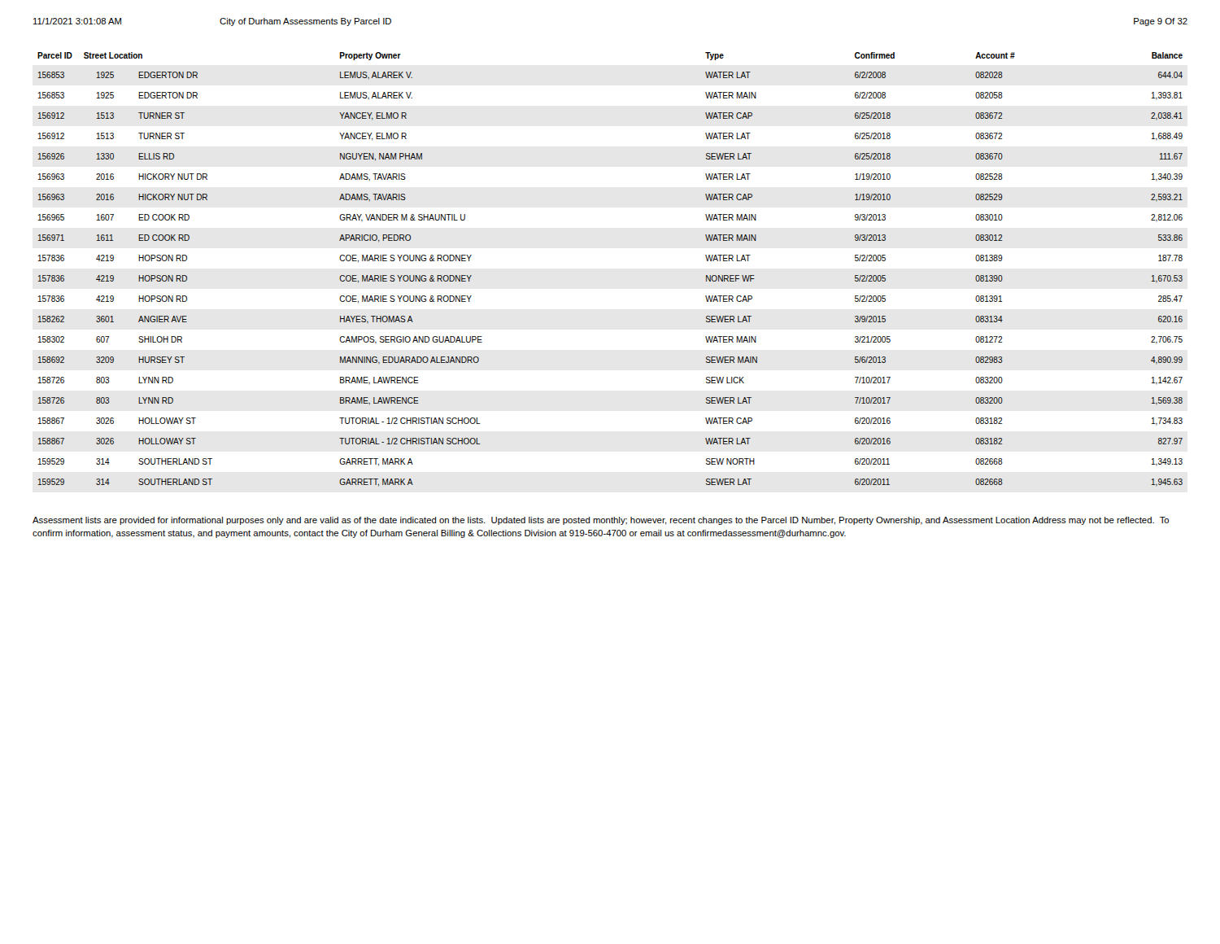11/1/2021 3:01:08 AM
City of Durham Assessments By Parcel ID
Page 9 Of 32
| Parcel ID Street Location | Property Owner | Type | Confirmed | Account # | Balance |
| --- | --- | --- | --- | --- | --- |
| 156853 | 1925 | EDGERTON DR | LEMUS, ALAREK V. | WATER LAT | 6/2/2008 | 082028 | 644.04 |
| 156853 | 1925 | EDGERTON DR | LEMUS, ALAREK V. | WATER MAIN | 6/2/2008 | 082058 | 1,393.81 |
| 156912 | 1513 | TURNER ST | YANCEY, ELMO R | WATER CAP | 6/25/2018 | 083672 | 2,038.41 |
| 156912 | 1513 | TURNER ST | YANCEY, ELMO R | WATER LAT | 6/25/2018 | 083672 | 1,688.49 |
| 156926 | 1330 | ELLIS RD | NGUYEN, NAM PHAM | SEWER LAT | 6/25/2018 | 083670 | 111.67 |
| 156963 | 2016 | HICKORY NUT DR | ADAMS, TAVARIS | WATER LAT | 1/19/2010 | 082528 | 1,340.39 |
| 156963 | 2016 | HICKORY NUT DR | ADAMS, TAVARIS | WATER CAP | 1/19/2010 | 082529 | 2,593.21 |
| 156965 | 1607 | ED COOK RD | GRAY, VANDER M & SHAUNTIL U | WATER MAIN | 9/3/2013 | 083010 | 2,812.06 |
| 156971 | 1611 | ED COOK RD | APARICIO, PEDRO | WATER MAIN | 9/3/2013 | 083012 | 533.86 |
| 157836 | 4219 | HOPSON RD | COE, MARIE S YOUNG & RODNEY | WATER LAT | 5/2/2005 | 081389 | 187.78 |
| 157836 | 4219 | HOPSON RD | COE, MARIE S YOUNG & RODNEY | NONREF WF | 5/2/2005 | 081390 | 1,670.53 |
| 157836 | 4219 | HOPSON RD | COE, MARIE S YOUNG & RODNEY | WATER CAP | 5/2/2005 | 081391 | 285.47 |
| 158262 | 3601 | ANGIER AVE | HAYES, THOMAS A | SEWER LAT | 3/9/2015 | 083134 | 620.16 |
| 158302 | 607 | SHILOH DR | CAMPOS, SERGIO AND GUADALUPE | WATER MAIN | 3/21/2005 | 081272 | 2,706.75 |
| 158692 | 3209 | HURSEY ST | MANNING, EDUARADO ALEJANDRO | SEWER MAIN | 5/6/2013 | 082983 | 4,890.99 |
| 158726 | 803 | LYNN RD | BRAME, LAWRENCE | SEW LICK | 7/10/2017 | 083200 | 1,142.67 |
| 158726 | 803 | LYNN RD | BRAME, LAWRENCE | SEWER LAT | 7/10/2017 | 083200 | 1,569.38 |
| 158867 | 3026 | HOLLOWAY ST | TUTORIAL - 1/2 CHRISTIAN SCHOOL | WATER CAP | 6/20/2016 | 083182 | 1,734.83 |
| 158867 | 3026 | HOLLOWAY ST | TUTORIAL - 1/2 CHRISTIAN SCHOOL | WATER LAT | 6/20/2016 | 083182 | 827.97 |
| 159529 | 314 | SOUTHERLAND ST | GARRETT, MARK A | SEW NORTH | 6/20/2011 | 082668 | 1,349.13 |
| 159529 | 314 | SOUTHERLAND ST | GARRETT, MARK A | SEWER LAT | 6/20/2011 | 082668 | 1,945.63 |
Assessment lists are provided for informational purposes only and are valid as of the date indicated on the lists. Updated lists are posted monthly; however, recent changes to the Parcel ID Number, Property Ownership, and Assessment Location Address may not be reflected. To confirm information, assessment status, and payment amounts, contact the City of Durham General Billing & Collections Division at 919-560-4700 or email us at confirmedassessment@durhamnc.gov.